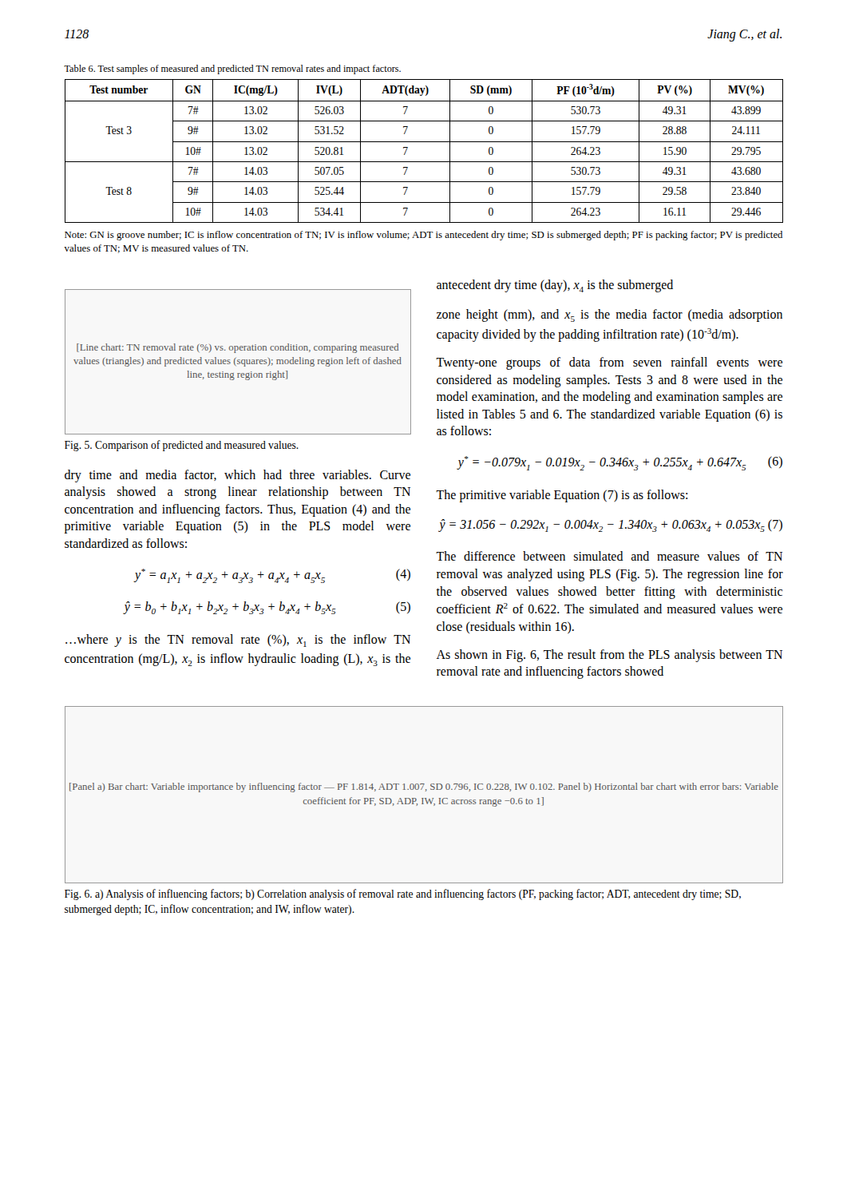1128 Jiang C., et al.
Table 6. Test samples of measured and predicted TN removal rates and impact factors.
| Test number | GN | IC(mg/L) | IV(L) | ADT(day) | SD (mm) | PF (10 -3 d/m) | PV (%) | MV(%) |
| --- | --- | --- | --- | --- | --- | --- | --- | --- |
| Test 3 | 7# | 13.02 | 526.03 | 7 | 0 | 530.73 | 49.31 | 43.899 |
| 9# | 13.02 | 531.52 | 7 | 0 | 157.79 | 28.88 | 24.111 |
| 10# | 13.02 | 520.81 | 7 | 0 | 264.23 | 15.90 | 29.795 |
| Test 8 | 7# | 14.03 | 507.05 | 7 | 0 | 530.73 | 49.31 | 43.680 |
| 9# | 14.03 | 525.44 | 7 | 0 | 157.79 | 29.58 | 23.840 |
| 10# | 14.03 | 534.41 | 7 | 0 | 264.23 | 16.11 | 29.446 |
Note: GN is groove number; IC is inflow concentration of TN; IV is inflow volume; ADT is antecedent dry time; SD is submerged depth; PF is packing factor; PV is predicted values of TN; MV is measured values of TN.
[Line chart: TN removal rate (%) vs. operation condition, comparing measured values (triangles) and predicted values (squares); modeling region left of dashed line, testing region right]
Fig. 5. Comparison of predicted and measured values.
dry time and media factor, which had three variables. Curve analysis showed a strong linear relationship between TN concentration and influencing factors. Thus, Equation (4) and the primitive variable Equation (5) in the PLS model were standardized as follows:
y* = a1x1 + a2x2 + a3x3 + a4x4 + a5x5 (4)
ŷ = b0 + b1x1 + b2x2 + b3x3 + b4x4 + b5x5 (5)
…where y is the TN removal rate (%), x1 is the inflow TN concentration (mg/L), x2 is inflow hydraulic loading (L), x3 is the antecedent dry time (day), x4 is the submerged
zone height (mm), and x5 is the media factor (media adsorption capacity divided by the padding infiltration rate) (10-3d/m).
Twenty-one groups of data from seven rainfall events were considered as modeling samples. Tests 3 and 8 were used in the model examination, and the modeling and examination samples are listed in Tables 5 and 6. The standardized variable Equation (6) is as follows:
y* = −0.079x1 − 0.019x2 − 0.346x3 + 0.255x4 + 0.647x5 (6)
The primitive variable Equation (7) is as follows:
ŷ = 31.056 − 0.292x1 − 0.004x2 − 1.340x3 + 0.063x4 + 0.053x5 (7)
The difference between simulated and measure values of TN removal was analyzed using PLS (Fig. 5). The regression line for the observed values showed better fitting with deterministic coefficient R2 of 0.622. The simulated and measured values were close (residuals within 16).
As shown in Fig. 6, The result from the PLS analysis between TN removal rate and influencing factors showed
[Panel a) Bar chart: Variable importance by influencing factor — PF 1.814, ADT 1.007, SD 0.796, IC 0.228, IW 0.102. Panel b) Horizontal bar chart with error bars: Variable coefficient for PF, SD, ADP, IW, IC across range −0.6 to 1]
Fig. 6. a) Analysis of influencing factors; b) Correlation analysis of removal rate and influencing factors (PF, packing factor; ADT, antecedent dry time; SD, submerged depth; IC, inflow concentration; and IW, inflow water).